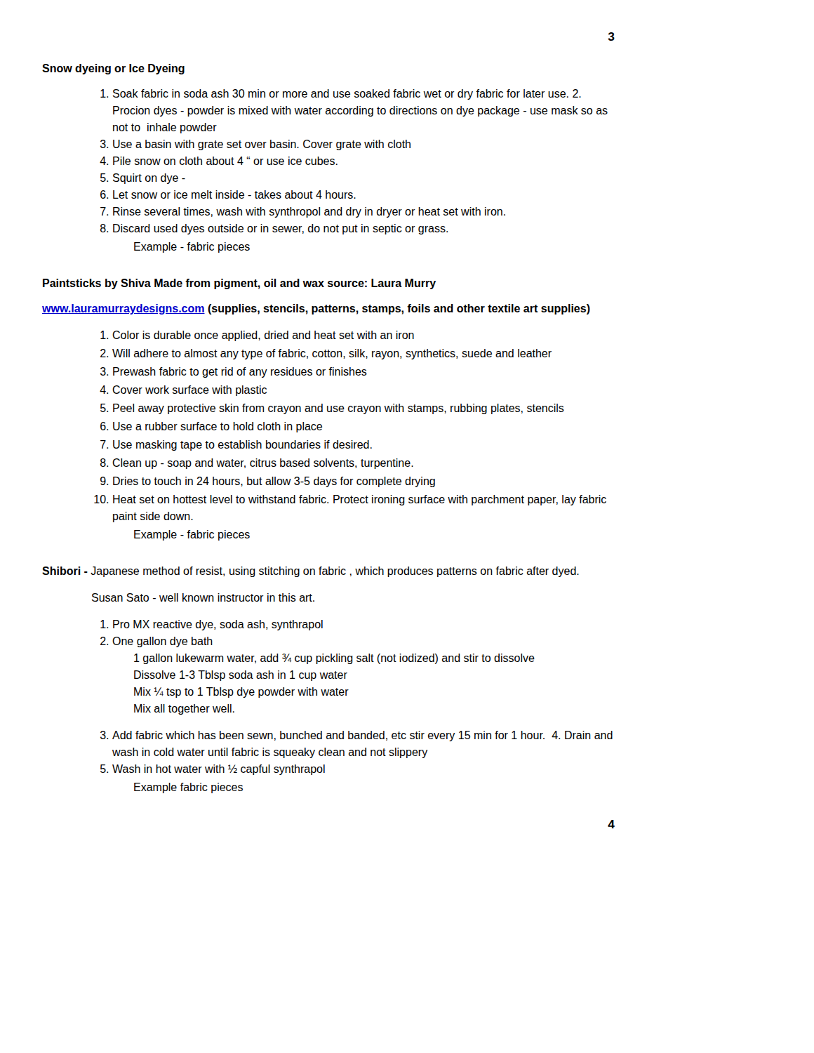3
Snow dyeing or Ice Dyeing
Soak fabric in soda ash 30 min or more and use soaked fabric wet or dry fabric for later use. 2. Procion dyes - powder is mixed with water according to directions on dye package - use mask so as not to inhale powder
Use a basin with grate set over basin. Cover grate with cloth
Pile snow on cloth about 4 “ or use ice cubes.
Squirt on dye -
Let snow or ice melt inside - takes about 4 hours.
Rinse several times, wash with synthropol and dry in dryer or heat set with iron.
Discard used dyes outside or in sewer, do not put in septic or grass.
Example - fabric pieces
Paintsticks by Shiva Made from pigment, oil and wax source: Laura Murry
www.lauramurraydesigns.com (supplies, stencils, patterns, stamps, foils and other textile art supplies)
Color is durable once applied, dried and heat set with an iron
Will adhere to almost any type of fabric, cotton, silk, rayon, synthetics, suede and leather
Prewash fabric to get rid of any residues or finishes
Cover work surface with plastic
Peel away protective skin from crayon and use crayon with stamps, rubbing plates, stencils
Use a rubber surface to hold cloth in place
Use masking tape to establish boundaries if desired.
Clean up - soap and water, citrus based solvents, turpentine.
Dries to touch in 24 hours, but allow 3-5 days for complete drying
Heat set on hottest level to withstand fabric. Protect ironing surface with parchment paper, lay fabric paint side down.
Example - fabric pieces
Shibori -
Japanese method of resist, using stitching on fabric , which produces patterns on fabric after dyed.
Susan Sato - well known instructor in this art.
Pro MX reactive dye, soda ash, synthrapol
One gallon dye bath
1 gallon lukewarm water, add ¾ cup pickling salt (not iodized) and stir to dissolve
Dissolve 1-3 Tblsp soda ash in 1 cup water
Mix ¼ tsp to 1 Tblsp dye powder with water
Mix all together well.
Add fabric which has been sewn, bunched and banded, etc stir every 15 min for 1 hour. 4. Drain and wash in cold water until fabric is squeaky clean and not slippery
Wash in hot water with ½ capful synthrapol
Example fabric pieces
4